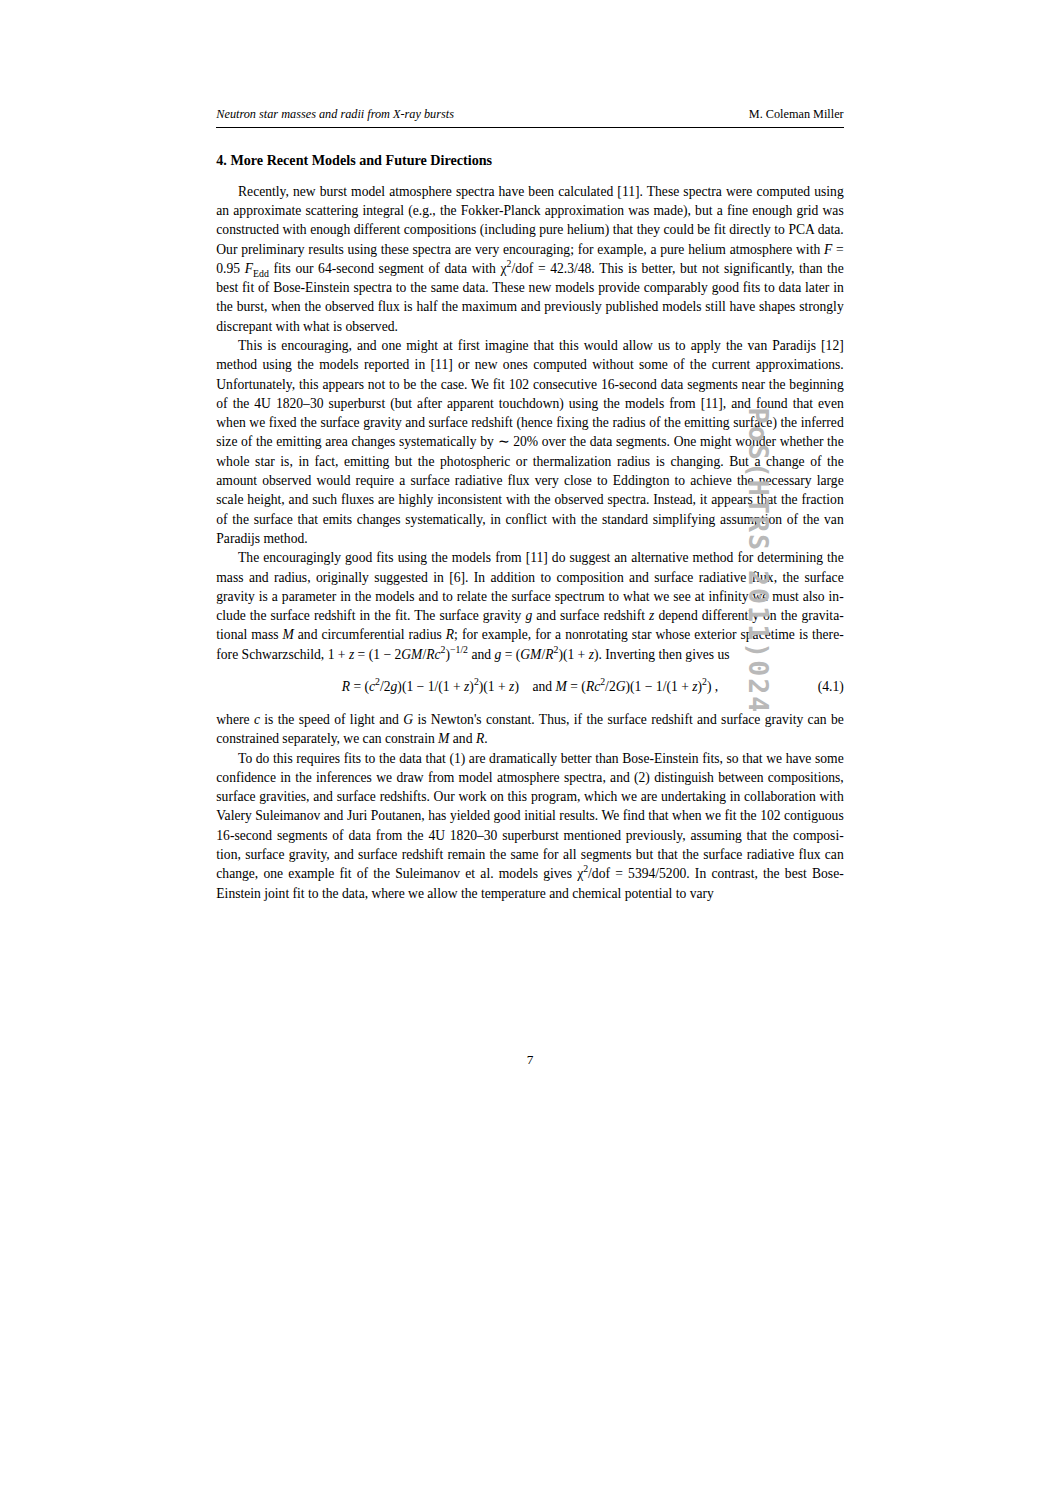Neutron star masses and radii from X-ray bursts M. Coleman Miller
4. More Recent Models and Future Directions
Recently, new burst model atmosphere spectra have been calculated [11]. These spectra were computed using an approximate scattering integral (e.g., the Fokker-Planck approximation was made), but a fine enough grid was constructed with enough different compositions (including pure helium) that they could be fit directly to PCA data. Our preliminary results using these spectra are very encouraging; for example, a pure helium atmosphere with F = 0.95 FEdd fits our 64-second segment of data with χ2/dof = 42.3/48. This is better, but not significantly, than the best fit of Bose-Einstein spectra to the same data. These new models provide comparably good fits to data later in the burst, when the observed flux is half the maximum and previously published models still have shapes strongly discrepant with what is observed.
This is encouraging, and one might at first imagine that this would allow us to apply the van Paradijs [12] method using the models reported in [11] or new ones computed without some of the current approximations. Unfortunately, this appears not to be the case. We fit 102 consecutive 16-second data segments near the beginning of the 4U 1820–30 superburst (but after apparent touchdown) using the models from [11], and found that even when we fixed the surface gravity and surface redshift (hence fixing the radius of the emitting surface) the inferred size of the emitting area changes systematically by ∼ 20% over the data segments. One might wonder whether the whole star is, in fact, emitting but the photospheric or thermalization radius is changing. But a change of the amount observed would require a surface radiative flux very close to Eddington to achieve the necessary large scale height, and such fluxes are highly inconsistent with the observed spectra. Instead, it appears that the fraction of the surface that emits changes systematically, in conflict with the standard simplifying assumption of the van Paradijs method.
The encouragingly good fits using the models from [11] do suggest an alternative method for determining the mass and radius, originally suggested in [6]. In addition to composition and surface radiative flux, the surface gravity is a parameter in the models and to relate the surface spectrum to what we see at infinity we must also include the surface redshift in the fit. The surface gravity g and surface redshift z depend differently on the gravitational mass M and circumferential radius R; for example, for a nonrotating star whose exterior spacetime is therefore Schwarzschild, 1 + z = (1 − 2GM/Rc2)−1/2 and g = (GM/R2)(1 + z). Inverting then gives us
R = (c2/2g)(1 − 1/(1 + z)2)(1 + z) and M = (Rc2/2G)(1 − 1/(1 + z)2) , (4.1)
where c is the speed of light and G is Newton's constant. Thus, if the surface redshift and surface gravity can be constrained separately, we can constrain M and R.
To do this requires fits to the data that (1) are dramatically better than Bose-Einstein fits, so that we have some confidence in the inferences we draw from model atmosphere spectra, and (2) distinguish between compositions, surface gravities, and surface redshifts. Our work on this program, which we are undertaking in collaboration with Valery Suleimanov and Juri Poutanen, has yielded good initial results. We find that when we fit the 102 contiguous 16-second segments of data from the 4U 1820–30 superburst mentioned previously, assuming that the composition, surface gravity, and surface redshift remain the same for all segments but that the surface radiative flux can change, one example fit of the Suleimanov et al. models gives χ2/dof = 5394/5200. In contrast, the best Bose-Einstein joint fit to the data, where we allow the temperature and chemical potential to vary
PoS(HTRS 2011)024
7